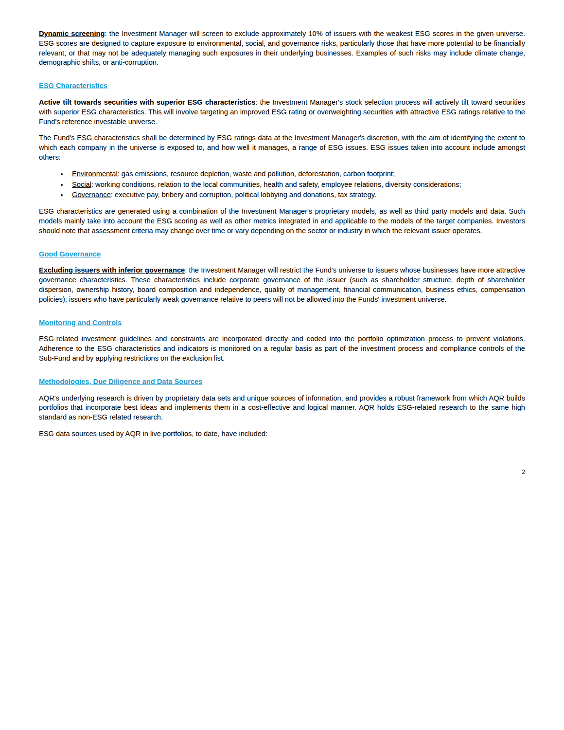Dynamic screening: the Investment Manager will screen to exclude approximately 10% of issuers with the weakest ESG scores in the given universe. ESG scores are designed to capture exposure to environmental, social, and governance risks, particularly those that have more potential to be financially relevant, or that may not be adequately managing such exposures in their underlying businesses. Examples of such risks may include climate change, demographic shifts, or anti-corruption.
ESG Characteristics
Active tilt towards securities with superior ESG characteristics: the Investment Manager's stock selection process will actively tilt toward securities with superior ESG characteristics. This will involve targeting an improved ESG rating or overweighting securities with attractive ESG ratings relative to the Fund's reference investable universe.
The Fund's ESG characteristics shall be determined by ESG ratings data at the Investment Manager's discretion, with the aim of identifying the extent to which each company in the universe is exposed to, and how well it manages, a range of ESG issues. ESG issues taken into account include amongst others:
Environmental: gas emissions, resource depletion, waste and pollution, deforestation, carbon footprint;
Social: working conditions, relation to the local communities, health and safety, employee relations, diversity considerations;
Governance: executive pay, bribery and corruption, political lobbying and donations, tax strategy.
ESG characteristics are generated using a combination of the Investment Manager's proprietary models, as well as third party models and data. Such models mainly take into account the ESG scoring as well as other metrics integrated in and applicable to the models of the target companies. Investors should note that assessment criteria may change over time or vary depending on the sector or industry in which the relevant issuer operates.
Good Governance
Excluding issuers with inferior governance: the Investment Manager will restrict the Fund's universe to issuers whose businesses have more attractive governance characteristics. These characteristics include corporate governance of the issuer (such as shareholder structure, depth of shareholder dispersion, ownership history, board composition and independence, quality of management, financial communication, business ethics, compensation policies); issuers who have particularly weak governance relative to peers will not be allowed into the Funds' investment universe.
Monitoring and Controls
ESG-related investment guidelines and constraints are incorporated directly and coded into the portfolio optimization process to prevent violations. Adherence to the ESG characteristics and indicators is monitored on a regular basis as part of the investment process and compliance controls of the Sub-Fund and by applying restrictions on the exclusion list.
Methodologies, Due Diligence and Data Sources
AQR's underlying research is driven by proprietary data sets and unique sources of information, and provides a robust framework from which AQR builds portfolios that incorporate best ideas and implements them in a cost-effective and logical manner. AQR holds ESG-related research to the same high standard as non-ESG related research.
ESG data sources used by AQR in live portfolios, to date, have included:
2